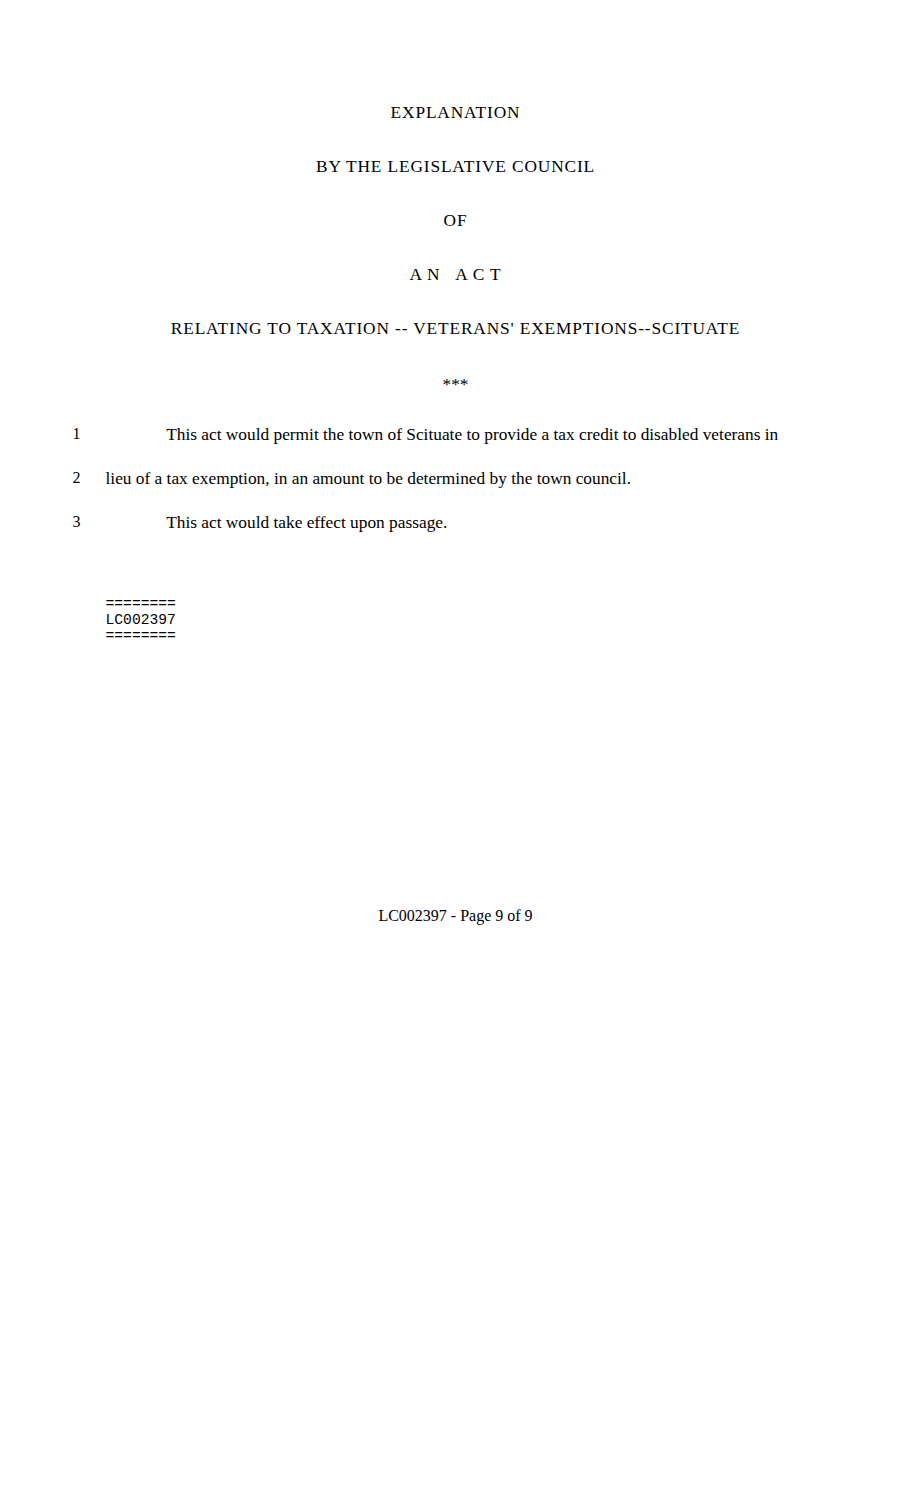EXPLANATION
BY THE LEGISLATIVE COUNCIL
OF
A N A C T
RELATING TO TAXATION -- VETERANS' EXEMPTIONS--SCITUATE
***
This act would permit the town of Scituate to provide a tax credit to disabled veterans in
lieu of a tax exemption, in an amount to be determined by the town council.
This act would take effect upon passage.
========
LC002397
========
LC002397 - Page 9 of 9